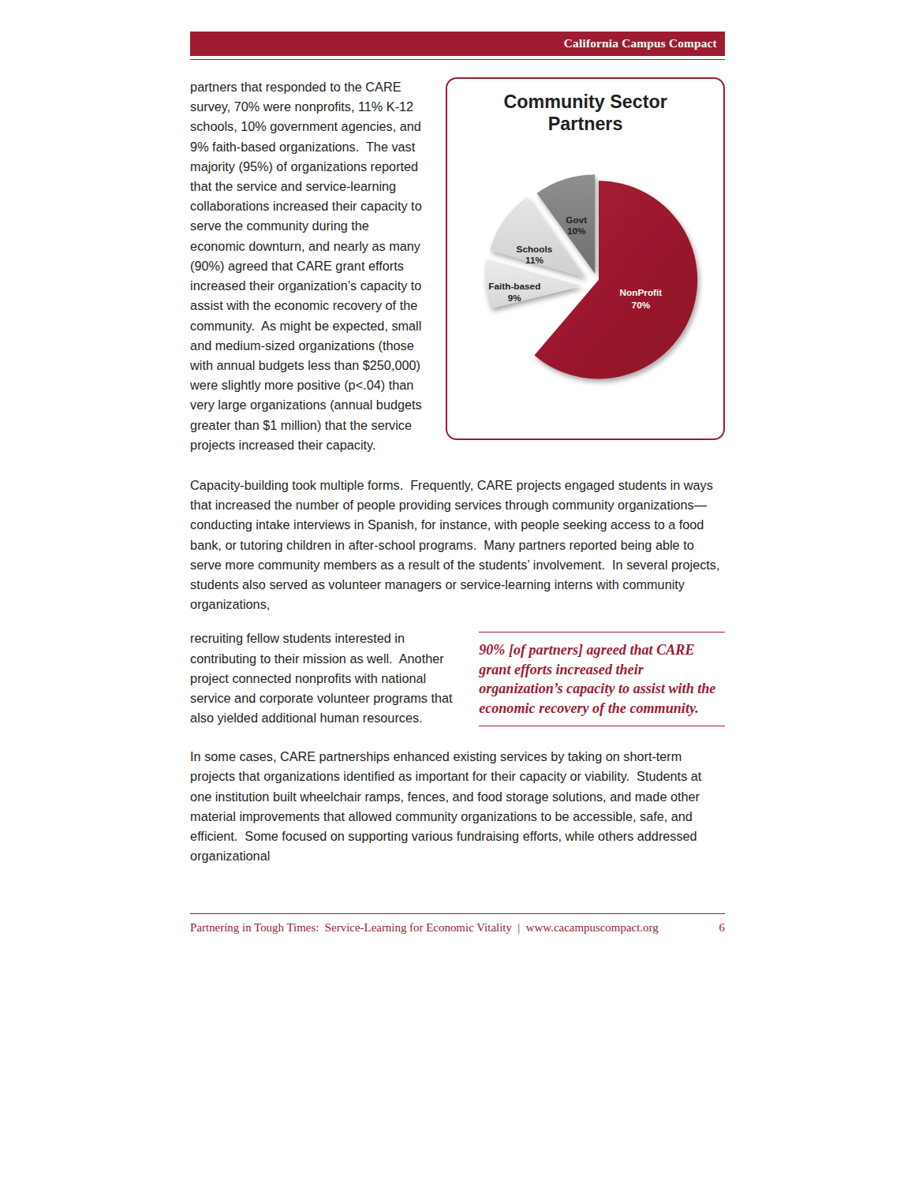California Campus Compact
partners that responded to the CARE survey, 70% were nonprofits, 11% K-12 schools, 10% government agencies, and 9% faith-based organizations. The vast majority (95%) of organizations reported that the service and service-learning collaborations increased their capacity to serve the community during the economic downturn, and nearly as many (90%) agreed that CARE grant efforts increased their organization’s capacity to assist with the economic recovery of the community. As might be expected, small and medium-sized organizations (those with annual budgets less than $250,000) were slightly more positive (p<.04) than very large organizations (annual budgets greater than $1 million) that the service projects increased their capacity.
Community Sector
Partners
Govt 10% Schools 11% Faith-based 9% NonProfit 70%
Capacity-building took multiple forms. Frequently, CARE projects engaged students in ways that increased the number of people providing services through community organizations—conducting intake interviews in Spanish, for instance, with people seeking access to a food bank, or tutoring children in after-school programs. Many partners reported being able to serve more community members as a result of the students’ involvement. In several projects, students also served as volunteer managers or service-learning interns with community organizations,
90% [of partners] agreed that CARE grant efforts increased their organization’s capacity to assist with the economic recovery of the community.
recruiting fellow students interested in contributing to their mission as well. Another project connected nonprofits with national service and corporate volunteer programs that also yielded additional human resources.
In some cases, CARE partnerships enhanced existing services by taking on short-term projects that organizations identified as important for their capacity or viability. Students at one institution built wheelchair ramps, fences, and food storage solutions, and made other material improvements that allowed community organizations to be accessible, safe, and efficient. Some focused on supporting various fundraising efforts, while others addressed organizational
Partnering in Tough Times: Service-Learning for Economic Vitality | www.cacampuscompact.org
6